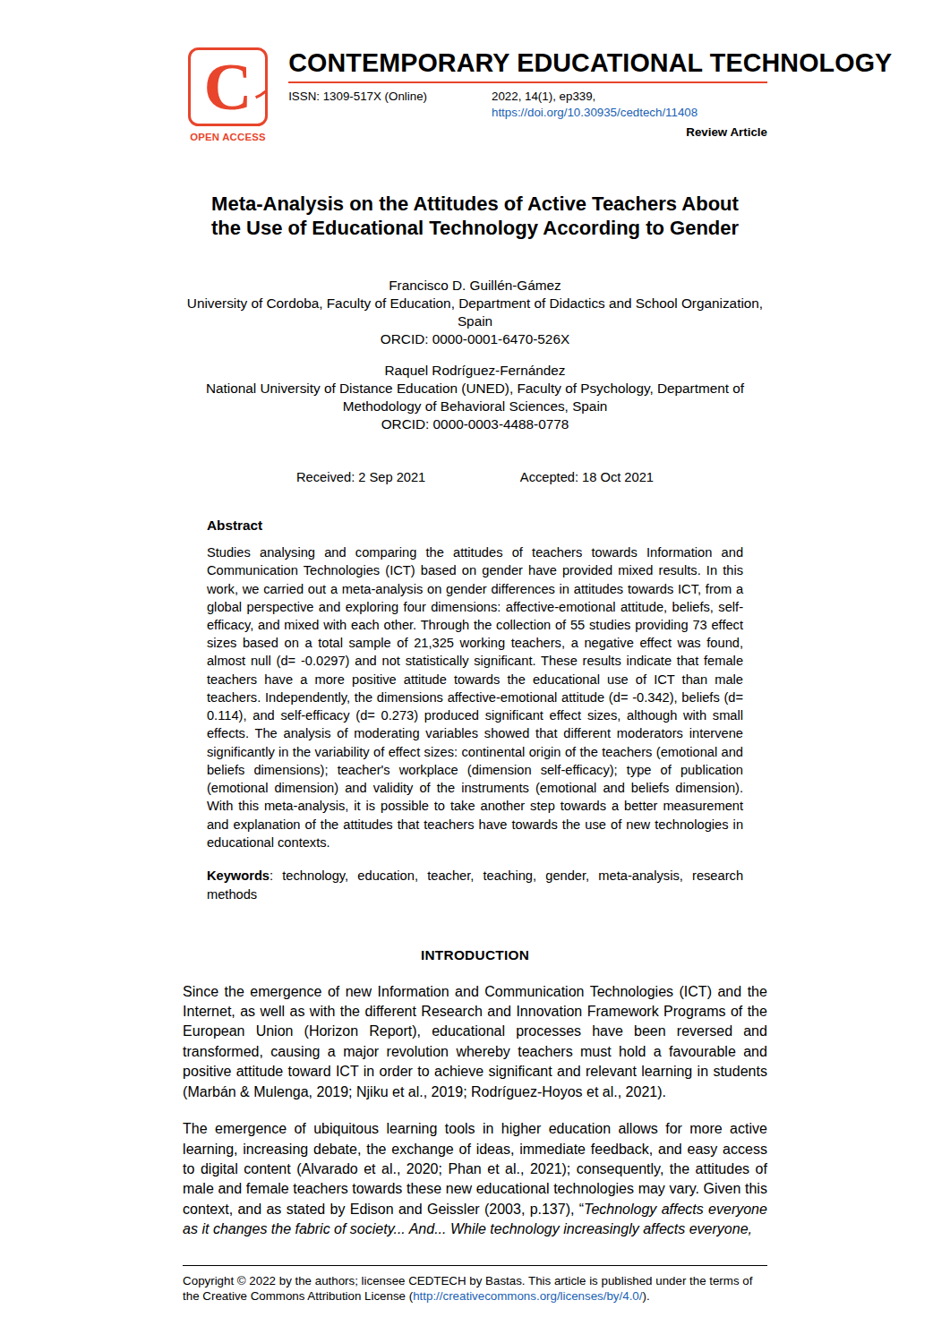C
OPEN ACCESS
CONTEMPORARY EDUCATIONAL TECHNOLOGY
ISSN: 1309-517X (Online) 2022, 14(1), ep339, https://doi.org/10.30935/cedtech/11408
Review Article
Meta-Analysis on the Attitudes of Active Teachers About the Use of Educational Technology According to Gender
Francisco D. Guillén-Gámez
University of Cordoba, Faculty of Education, Department of Didactics and School Organization, Spain
ORCID: 0000-0001-6470-526X
Raquel Rodríguez-Fernández
National University of Distance Education (UNED), Faculty of Psychology, Department of Methodology of Behavioral Sciences, Spain
ORCID: 0000-0003-4488-0778
Received: 2 Sep 2021 Accepted: 18 Oct 2021
Abstract
Studies analysing and comparing the attitudes of teachers towards Information and Communication Technologies (ICT) based on gender have provided mixed results. In this work, we carried out a meta-analysis on gender differences in attitudes towards ICT, from a global perspective and exploring four dimensions: affective-emotional attitude, beliefs, self-efficacy, and mixed with each other. Through the collection of 55 studies providing 73 effect sizes based on a total sample of 21,325 working teachers, a negative effect was found, almost null (d= -0.0297) and not statistically significant. These results indicate that female teachers have a more positive attitude towards the educational use of ICT than male teachers. Independently, the dimensions affective-emotional attitude (d= -0.342), beliefs (d= 0.114), and self-efficacy (d= 0.273) produced significant effect sizes, although with small effects. The analysis of moderating variables showed that different moderators intervene significantly in the variability of effect sizes: continental origin of the teachers (emotional and beliefs dimensions); teacher's workplace (dimension self-efficacy); type of publication (emotional dimension) and validity of the instruments (emotional and beliefs dimension). With this meta-analysis, it is possible to take another step towards a better measurement and explanation of the attitudes that teachers have towards the use of new technologies in educational contexts.
Keywords: technology, education, teacher, teaching, gender, meta-analysis, research methods
INTRODUCTION
Since the emergence of new Information and Communication Technologies (ICT) and the Internet, as well as with the different Research and Innovation Framework Programs of the European Union (Horizon Report), educational processes have been reversed and transformed, causing a major revolution whereby teachers must hold a favourable and positive attitude toward ICT in order to achieve significant and relevant learning in students (Marbán & Mulenga, 2019; Njiku et al., 2019; Rodríguez-Hoyos et al., 2021).
The emergence of ubiquitous learning tools in higher education allows for more active learning, increasing debate, the exchange of ideas, immediate feedback, and easy access to digital content (Alvarado et al., 2020; Phan et al., 2021); consequently, the attitudes of male and female teachers towards these new educational technologies may vary. Given this context, and as stated by Edison and Geissler (2003, p.137), “Technology affects everyone as it changes the fabric of society... And... While technology increasingly affects everyone,
Copyright © 2022 by the authors; licensee CEDTECH by Bastas. This article is published under the terms of the Creative Commons Attribution License (http://creativecommons.org/licenses/by/4.0/).